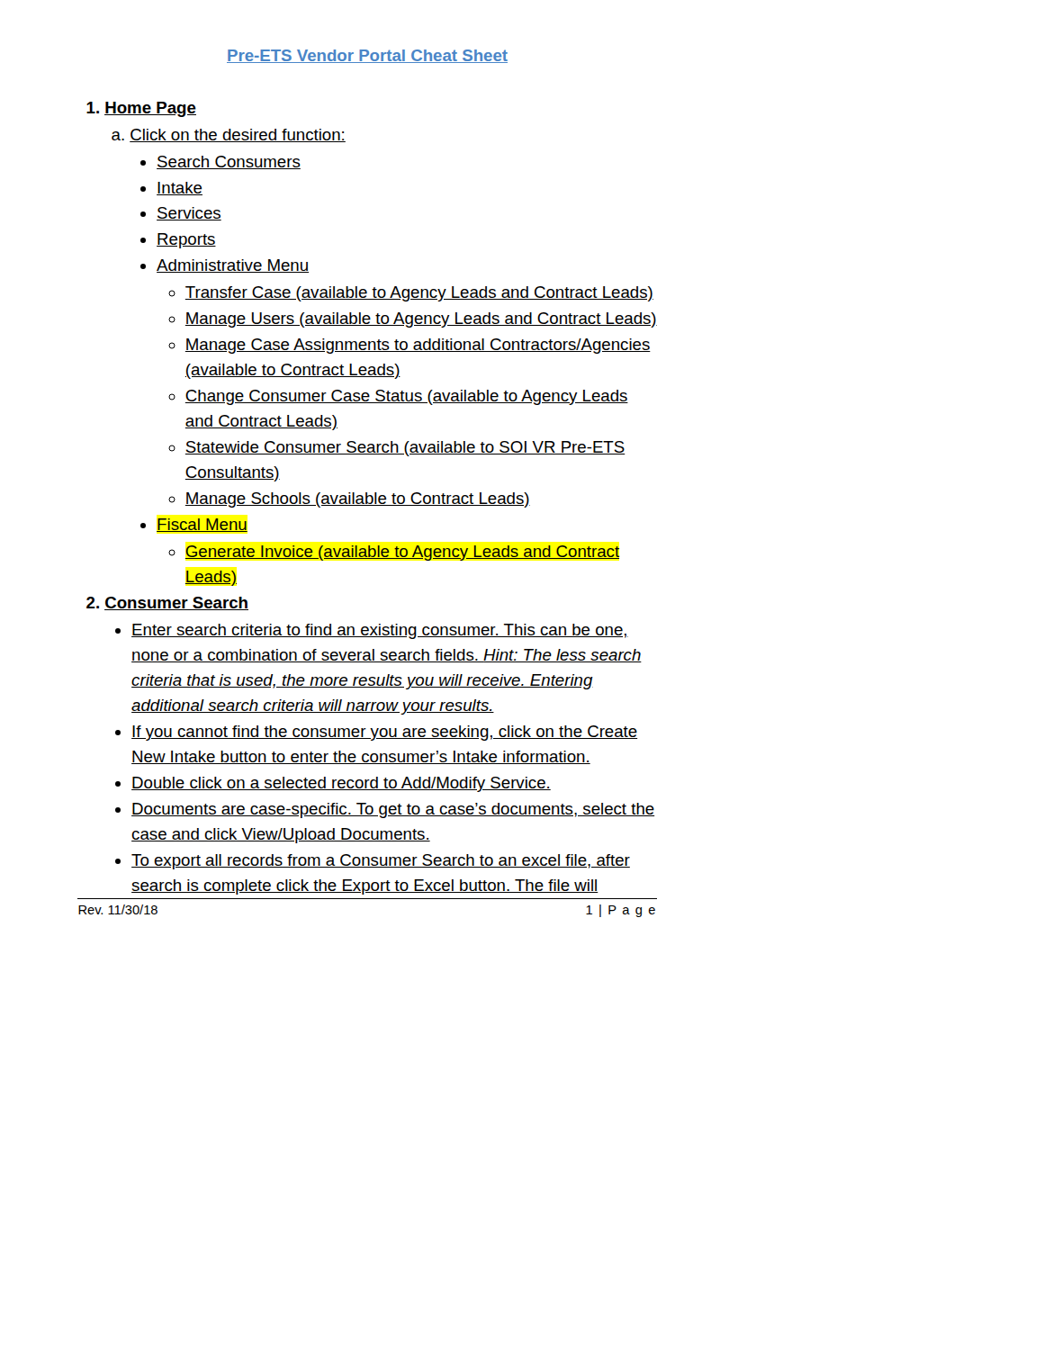Pre-ETS Vendor Portal Cheat Sheet
Home Page
Click on the desired function:
Search Consumers
Intake
Services
Reports
Administrative Menu
Transfer Case (available to Agency Leads and Contract Leads)
Manage Users (available to Agency Leads and Contract Leads)
Manage Case Assignments to additional Contractors/Agencies (available to Contract Leads)
Change Consumer Case Status (available to Agency Leads and Contract Leads)
Statewide Consumer Search (available to SOI VR Pre-ETS Consultants)
Manage Schools (available to Contract Leads)
Fiscal Menu
Generate Invoice (available to Agency Leads and Contract Leads)
Consumer Search
Enter search criteria to find an existing consumer. This can be one, none or a combination of several search fields. Hint: The less search criteria that is used, the more results you will receive. Entering additional search criteria will narrow your results.
If you cannot find the consumer you are seeking, click on the Create New Intake button to enter the consumer’s Intake information.
Double click on a selected record to Add/Modify Service.
Documents are case-specific. To get to a case’s documents, select the case and click View/Upload Documents.
To export all records from a Consumer Search to an excel file, after search is complete click the Export to Excel button. The file will
Rev. 11/30/18 1 | P a g e